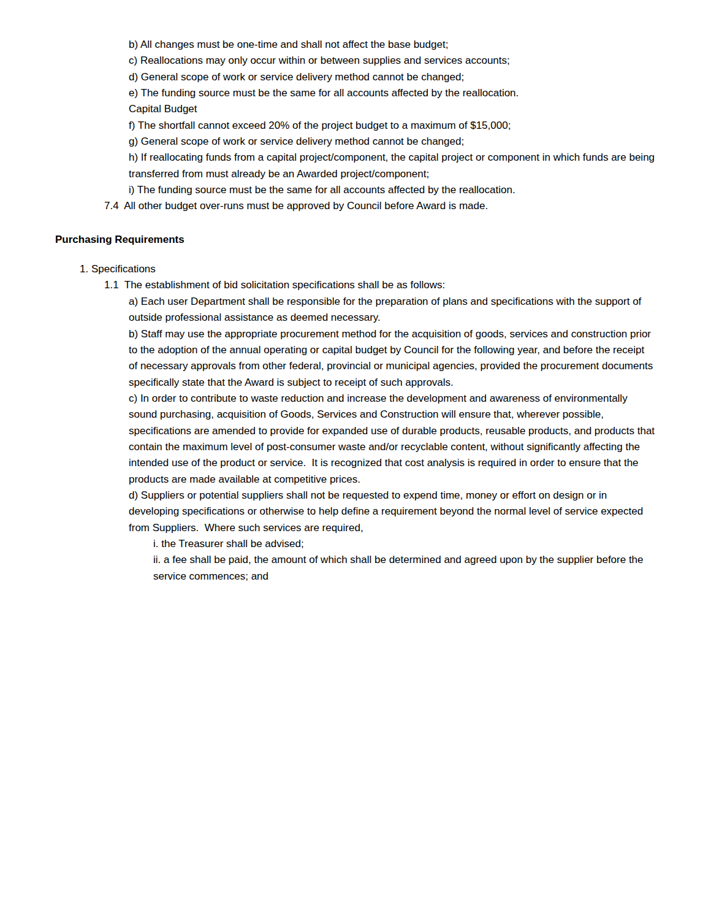b) All changes must be one-time and shall not affect the base budget;
c) Reallocations may only occur within or between supplies and services accounts;
d) General scope of work or service delivery method cannot be changed;
e) The funding source must be the same for all accounts affected by the reallocation.
Capital Budget
f) The shortfall cannot exceed 20% of the project budget to a maximum of $15,000;
g) General scope of work or service delivery method cannot be changed;
h) If reallocating funds from a capital project/component, the capital project or component in which funds are being transferred from must already be an Awarded project/component;
i) The funding source must be the same for all accounts affected by the reallocation.
7.4 All other budget over-runs must be approved by Council before Award is made.
Purchasing Requirements
1. Specifications
1.1 The establishment of bid solicitation specifications shall be as follows:
a) Each user Department shall be responsible for the preparation of plans and specifications with the support of outside professional assistance as deemed necessary.
b) Staff may use the appropriate procurement method for the acquisition of goods, services and construction prior to the adoption of the annual operating or capital budget by Council for the following year, and before the receipt of necessary approvals from other federal, provincial or municipal agencies, provided the procurement documents specifically state that the Award is subject to receipt of such approvals.
c) In order to contribute to waste reduction and increase the development and awareness of environmentally sound purchasing, acquisition of Goods, Services and Construction will ensure that, wherever possible, specifications are amended to provide for expanded use of durable products, reusable products, and products that contain the maximum level of post-consumer waste and/or recyclable content, without significantly affecting the intended use of the product or service. It is recognized that cost analysis is required in order to ensure that the products are made available at competitive prices.
d) Suppliers or potential suppliers shall not be requested to expend time, money or effort on design or in developing specifications or otherwise to help define a requirement beyond the normal level of service expected from Suppliers. Where such services are required,
i. the Treasurer shall be advised;
ii. a fee shall be paid, the amount of which shall be determined and agreed upon by the supplier before the service commences; and